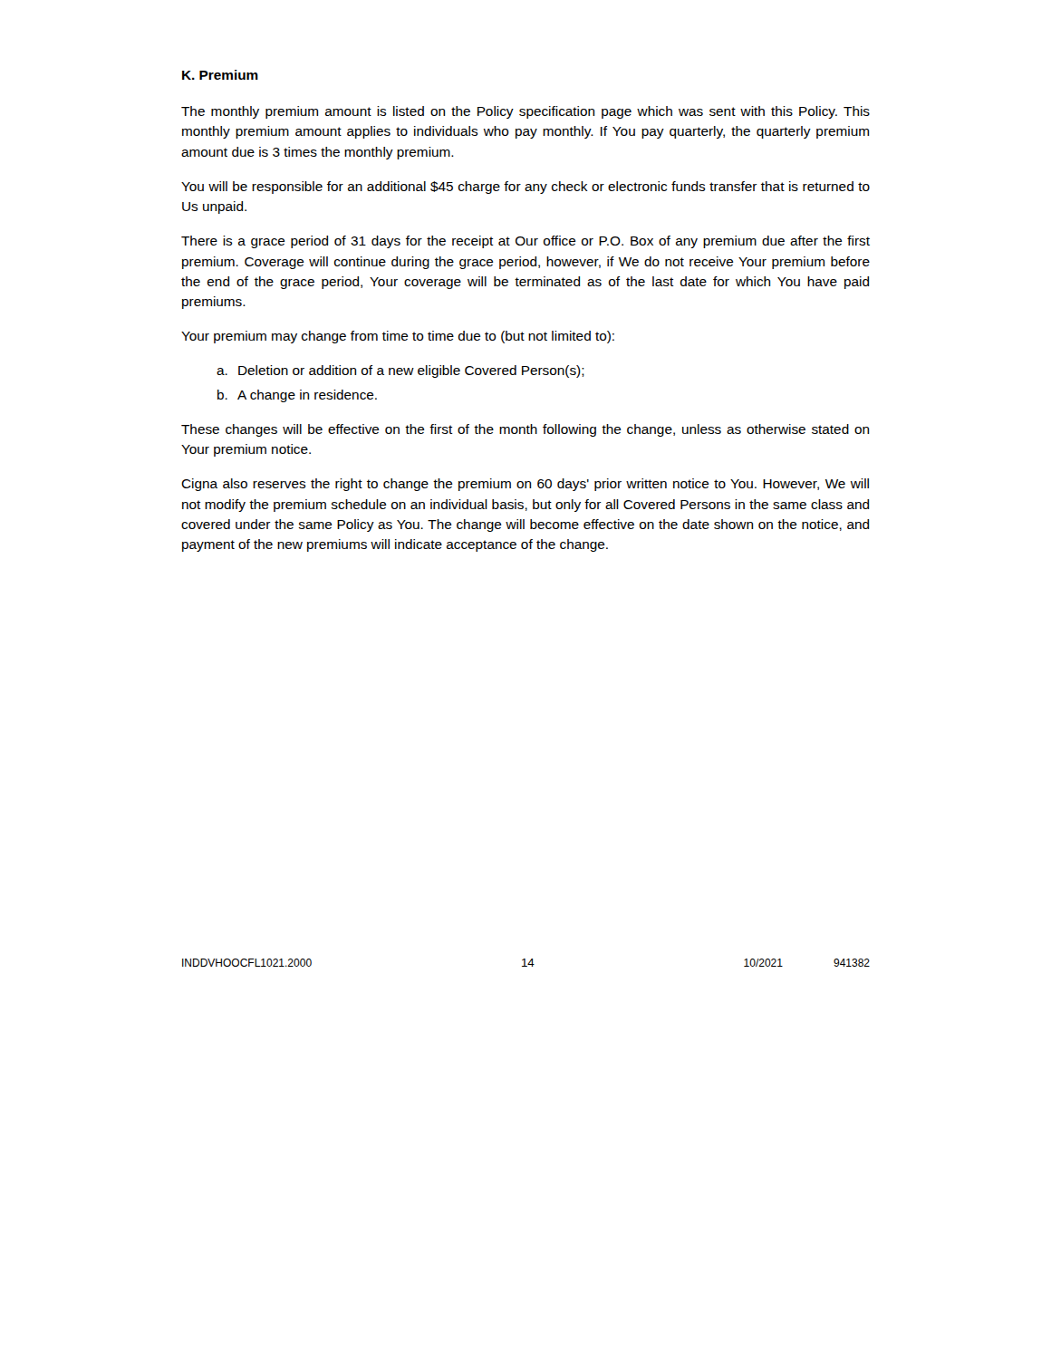K. Premium
The monthly premium amount is listed on the Policy specification page which was sent with this Policy. This monthly premium amount applies to individuals who pay monthly. If You pay quarterly, the quarterly premium amount due is 3 times the monthly premium.
You will be responsible for an additional $45 charge for any check or electronic funds transfer that is returned to Us unpaid.
There is a grace period of 31 days for the receipt at Our office or P.O. Box of any premium due after the first premium. Coverage will continue during the grace period, however, if We do not receive Your premium before the end of the grace period, Your coverage will be terminated as of the last date for which You have paid premiums.
Your premium may change from time to time due to (but not limited to):
Deletion or addition of a new eligible Covered Person(s);
A change in residence.
These changes will be effective on the first of the month following the change, unless as otherwise stated on Your premium notice.
Cigna also reserves the right to change the premium on 60 days' prior written notice to You. However, We will not modify the premium schedule on an individual basis, but only for all Covered Persons in the same class and covered under the same Policy as You. The change will become effective on the date shown on the notice, and payment of the new premiums will indicate acceptance of the change.
INDDVHOOCFL1021.2000
14
10/2021941382